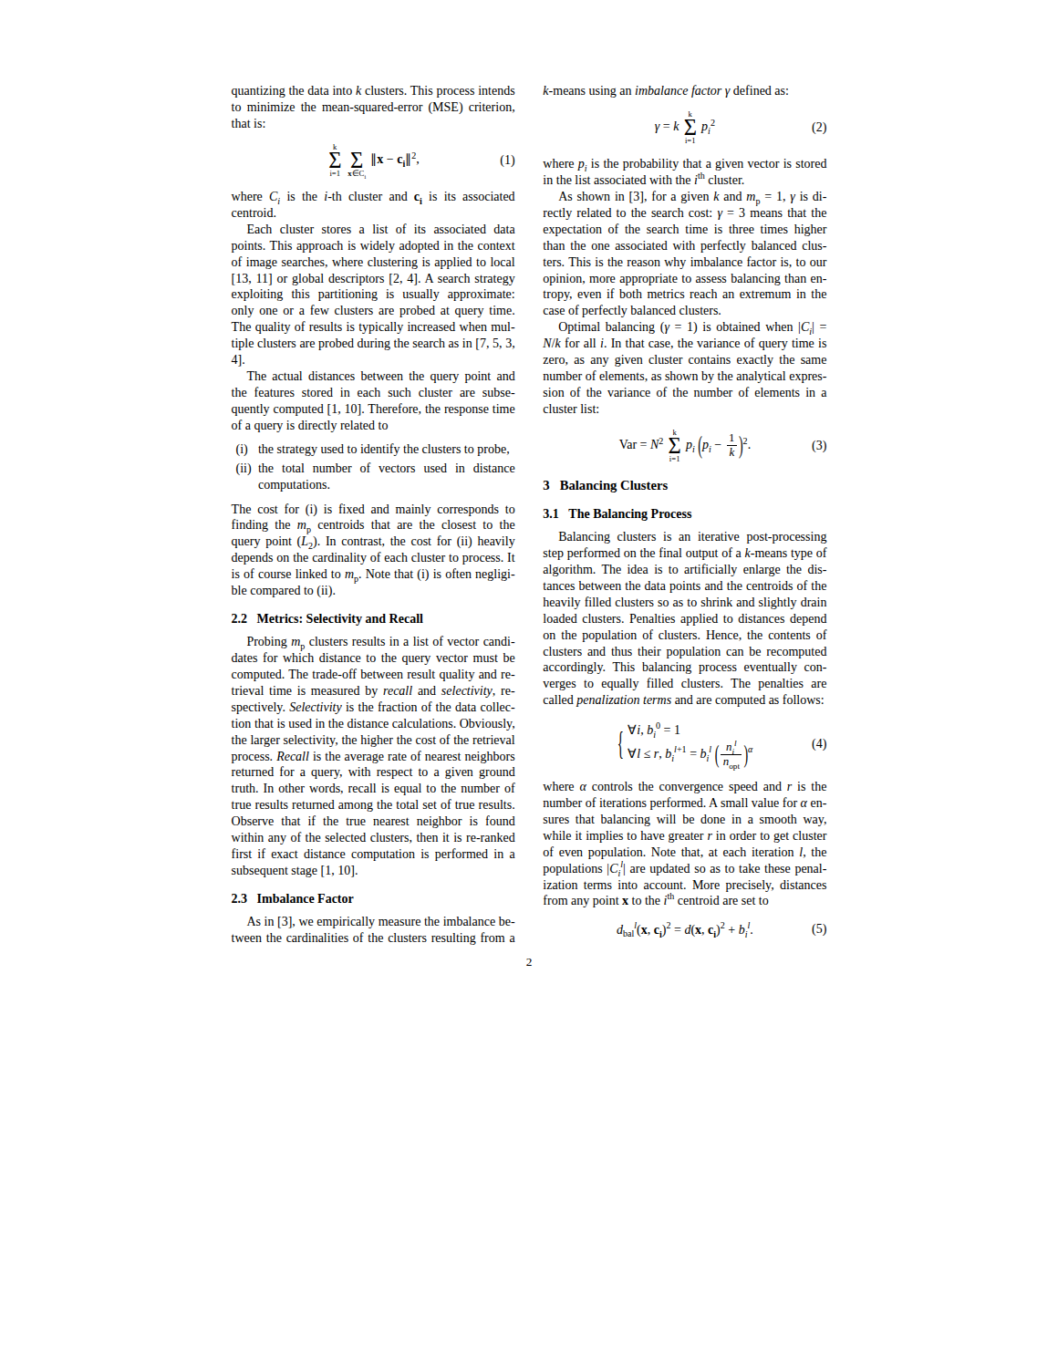quantizing the data into k clusters. This process intends to minimize the mean-squared-error (MSE) criterion, that is:
kΣi=1 Σx∈Ci ∥x − ci∥2, (1)
where Ci is the i-th cluster and ci is its associated centroid.
Each cluster stores a list of its associated data points. This approach is widely adopted in the context of image searches, where clustering is applied to local [13, 11] or global descriptors [2, 4]. A search strategy exploiting this partitioning is usually approximate: only one or a few clusters are probed at query time. The quality of results is typically increased when multiple clusters are probed during the search as in [7, 5, 3, 4].
The actual distances between the query point and the features stored in each such cluster are subsequently computed [1, 10]. Therefore, the response time of a query is directly related to
the strategy used to identify the clusters to probe,
the total number of vectors used in distance computations.
The cost for (i) is fixed and mainly corresponds to finding the mp centroids that are the closest to the query point (L2). In contrast, the cost for (ii) heavily depends on the cardinality of each cluster to process. It is of course linked to mp. Note that (i) is often negligible compared to (ii).
2.2 Metrics: Selectivity and Recall
Probing mp clusters results in a list of vector candidates for which distance to the query vector must be computed. The trade-off between result quality and retrieval time is measured by recall and selectivity, respectively. Selectivity is the fraction of the data collection that is used in the distance calculations. Obviously, the larger selectivity, the higher the cost of the retrieval process. Recall is the average rate of nearest neighbors returned for a query, with respect to a given ground truth. In other words, recall is equal to the number of true results returned among the total set of true results. Observe that if the true nearest neighbor is found within any of the selected clusters, then it is re-ranked first if exact distance computation is performed in a subsequent stage [1, 10].
2.3 Imbalance Factor
As in [3], we empirically measure the imbalance between the cardinalities of the clusters resulting from a k-means using an imbalance factor γ defined as:
γ = k kΣi=1 pi 2 (2)
where pi is the probability that a given vector is stored in the list associated with the ith cluster.
As shown in [3], for a given k and mp = 1, γ is directly related to the search cost: γ = 3 means that the expectation of the search time is three times higher than the one associated with perfectly balanced clusters. This is the reason why imbalance factor is, to our opinion, more appropriate to assess balancing than entropy, even if both metrics reach an extremum in the case of perfectly balanced clusters.
Optimal balancing (γ = 1) is obtained when |Ci| = N/k for all i. In that case, the variance of query time is zero, as any given cluster contains exactly the same number of elements, as shown by the analytical expression of the variance of the number of elements in a cluster list:
Var = N 2 kΣi=1 pi (pi − 1 k) 2. (3)
3 Balancing Clusters
3.1 The Balancing Process
Balancing clusters is an iterative post-processing step performed on the final output of a k-means type of algorithm. The idea is to artificially enlarge the distances between the data points and the centroids of the heavily filled clusters so as to shrink and slightly drain loaded clusters. Penalties applied to distances depend on the population of clusters. Hence, the contents of clusters and thus their population can be recomputed accordingly. This balancing process eventually converges to equally filled clusters. The penalties are called penalization terms and are computed as follows:
∀i, bi0 = 1 ∀l ≤ r, bil+1 = bil (nil nopt)α (4)
where α controls the convergence speed and r is the number of iterations performed. A small value for α ensures that balancing will be done in a smooth way, while it implies to have greater r in order to get cluster of even population. Note that, at each iteration l, the populations |Cil| are updated so as to take these penalization terms into account. More precisely, distances from any point x to the ith centroid are set to
dball(x, ci)2 = d(x, ci)2 + bil. (5)
2